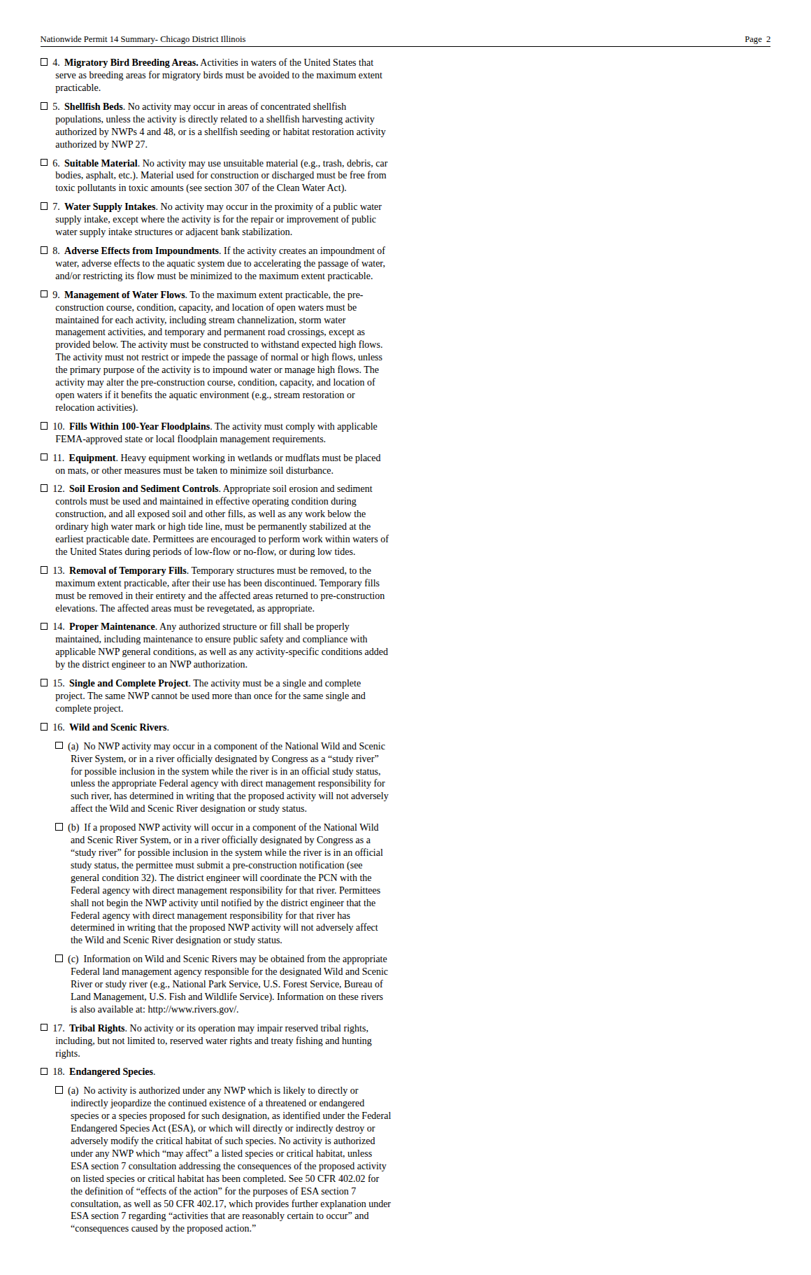Nationwide Permit 14 Summary- Chicago District Illinois Page 2
4. Migratory Bird Breeding Areas. Activities in waters of the United States that serve as breeding areas for migratory birds must be avoided to the maximum extent practicable.
5. Shellfish Beds. No activity may occur in areas of concentrated shellfish populations, unless the activity is directly related to a shellfish harvesting activity authorized by NWPs 4 and 48, or is a shellfish seeding or habitat restoration activity authorized by NWP 27.
6. Suitable Material. No activity may use unsuitable material (e.g., trash, debris, car bodies, asphalt, etc.). Material used for construction or discharged must be free from toxic pollutants in toxic amounts (see section 307 of the Clean Water Act).
7. Water Supply Intakes. No activity may occur in the proximity of a public water supply intake, except where the activity is for the repair or improvement of public water supply intake structures or adjacent bank stabilization.
8. Adverse Effects from Impoundments. If the activity creates an impoundment of water, adverse effects to the aquatic system due to accelerating the passage of water, and/or restricting its flow must be minimized to the maximum extent practicable.
9. Management of Water Flows. To the maximum extent practicable, the pre-construction course, condition, capacity, and location of open waters must be maintained for each activity, including stream channelization, storm water management activities, and temporary and permanent road crossings, except as provided below. The activity must be constructed to withstand expected high flows. The activity must not restrict or impede the passage of normal or high flows, unless the primary purpose of the activity is to impound water or manage high flows. The activity may alter the pre-construction course, condition, capacity, and location of open waters if it benefits the aquatic environment (e.g., stream restoration or relocation activities).
10. Fills Within 100-Year Floodplains. The activity must comply with applicable FEMA-approved state or local floodplain management requirements.
11. Equipment. Heavy equipment working in wetlands or mudflats must be placed on mats, or other measures must be taken to minimize soil disturbance.
12. Soil Erosion and Sediment Controls. Appropriate soil erosion and sediment controls must be used and maintained in effective operating condition during construction, and all exposed soil and other fills, as well as any work below the ordinary high water mark or high tide line, must be permanently stabilized at the earliest practicable date. Permittees are encouraged to perform work within waters of the United States during periods of low-flow or no-flow, or during low tides.
13. Removal of Temporary Fills. Temporary structures must be removed, to the maximum extent practicable, after their use has been discontinued. Temporary fills must be removed in their entirety and the affected areas returned to pre-construction elevations. The affected areas must be revegetated, as appropriate.
14. Proper Maintenance. Any authorized structure or fill shall be properly maintained, including maintenance to ensure public safety and compliance with applicable NWP general conditions, as well as any activity-specific conditions added by the district engineer to an NWP authorization.
15. Single and Complete Project. The activity must be a single and complete project. The same NWP cannot be used more than once for the same single and complete project.
16. Wild and Scenic Rivers.
(a) No NWP activity may occur in a component of the National Wild and Scenic River System, or in a river officially designated by Congress as a “study river” for possible inclusion in the system while the river is in an official study status, unless the appropriate Federal agency with direct management responsibility for such river, has determined in writing that the proposed activity will not adversely affect the Wild and Scenic River designation or study status.
(b) If a proposed NWP activity will occur in a component of the National Wild and Scenic River System, or in a river officially designated by Congress as a “study river” for possible inclusion in the system while the river is in an official study status, the permittee must submit a pre-construction notification (see general condition 32). The district engineer will coordinate the PCN with the Federal agency with direct management responsibility for that river. Permittees shall not begin the NWP activity until notified by the district engineer that the Federal agency with direct management responsibility for that river has determined in writing that the proposed NWP activity will not adversely affect the Wild and Scenic River designation or study status.
(c) Information on Wild and Scenic Rivers may be obtained from the appropriate Federal land management agency responsible for the designated Wild and Scenic River or study river (e.g., National Park Service, U.S. Forest Service, Bureau of Land Management, U.S. Fish and Wildlife Service). Information on these rivers is also available at: http://www.rivers.gov/.
17. Tribal Rights. No activity or its operation may impair reserved tribal rights, including, but not limited to, reserved water rights and treaty fishing and hunting rights.
18. Endangered Species.
(a) No activity is authorized under any NWP which is likely to directly or indirectly jeopardize the continued existence of a threatened or endangered species or a species proposed for such designation, as identified under the Federal Endangered Species Act (ESA), or which will directly or indirectly destroy or adversely modify the critical habitat of such species. No activity is authorized under any NWP which “may affect” a listed species or critical habitat, unless ESA section 7 consultation addressing the consequences of the proposed activity on listed species or critical habitat has been completed. See 50 CFR 402.02 for the definition of “effects of the action” for the purposes of ESA section 7 consultation, as well as 50 CFR 402.17, which provides further explanation under ESA section 7 regarding “activities that are reasonably certain to occur” and “consequences caused by the proposed action.”